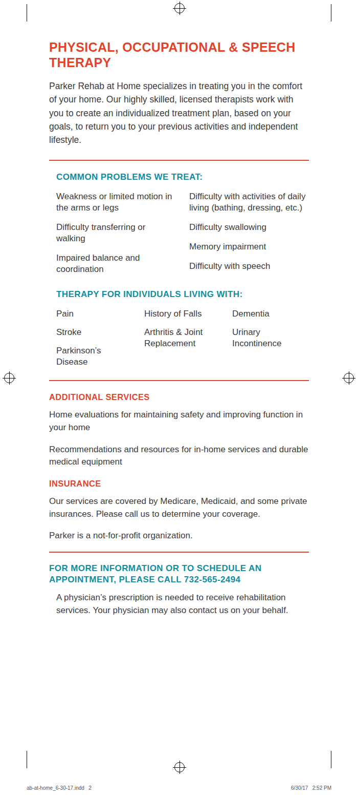Physical, Occupational & Speech Therapy
Parker Rehab at Home specializes in treating you in the comfort of your home. Our highly skilled, licensed therapists work with you to create an individualized treatment plan, based on your goals, to return you to your previous activities and independent lifestyle.
Common problems we treat:
Weakness or limited motion in the arms or legs
Difficulty transferring or walking
Impaired balance and coordination
Difficulty with activities of daily living (bathing, dressing, etc.)
Difficulty swallowing
Memory impairment
Difficulty with speech
Therapy for individuals living with:
Pain
Stroke
Parkinson’s Disease
History of Falls
Arthritis & Joint Replacement
Dementia
Urinary Incontinence
Additional Services
Home evaluations for maintaining safety and improving function in your home
Recommendations and resources for in-home services and durable medical equipment
Insurance
Our services are covered by Medicare, Medicaid, and some private insurances. Please call us to determine your coverage.
Parker is a not-for-profit organization.
For more information or to schedule an appointment, please call 732-565-2494
A physician’s prescription is needed to receive rehabilitation services. Your physician may also contact us on your behalf.
ab-at-home_6-30-17.indd 2 6/30/17 2:52 PM